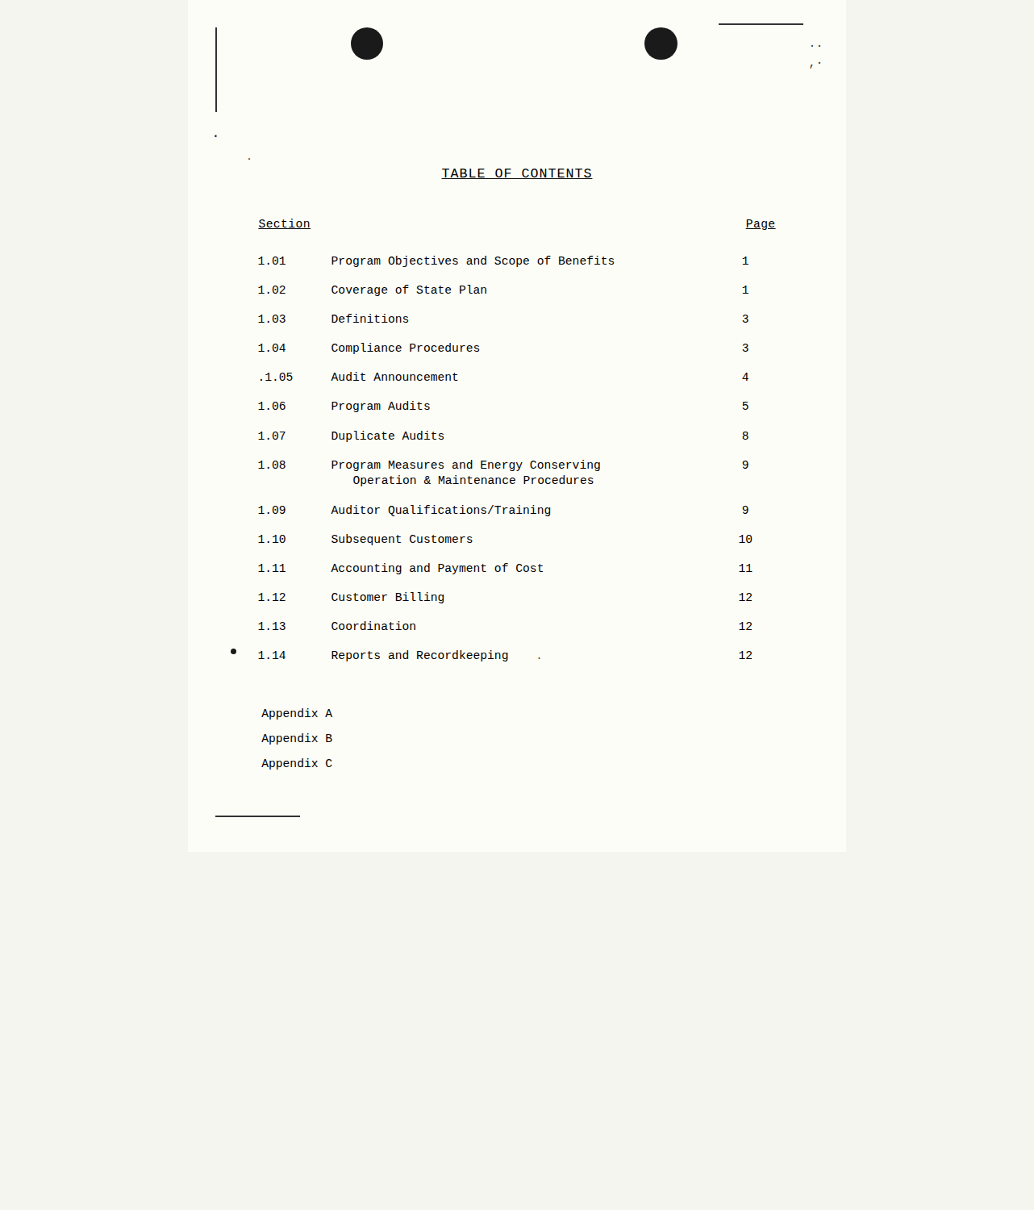.
..
,·
.
TABLE OF CONTENTS
| Section | Page |
| --- | --- |
| 1.01 | Program Objectives and Scope of Benefits | 1 |
| 1.02 | Coverage of State Plan | 1 |
| 1.03 | Definitions | 3 |
| 1.04 | Compliance Procedures | 3 |
| .1.05 | Audit Announcement | 4 |
| 1.06 | Program Audits | 5 |
| 1.07 | Duplicate Audits | 8 |
| 1.08 | Program Measures and Energy Conserving Operation & Maintenance Procedures | 9 |
| 1.09 | Auditor Qualifications/Training | 9 |
| 1.10 | Subsequent Customers | 10 |
| 1.11 | Accounting and Payment of Cost | 11 |
| 1.12 | Customer Billing | 12 |
| 1.13 | Coordination | 12 |
| 1.14 | Reports and Recordkeeping . | 12 |
Appendix A
Appendix B
Appendix C